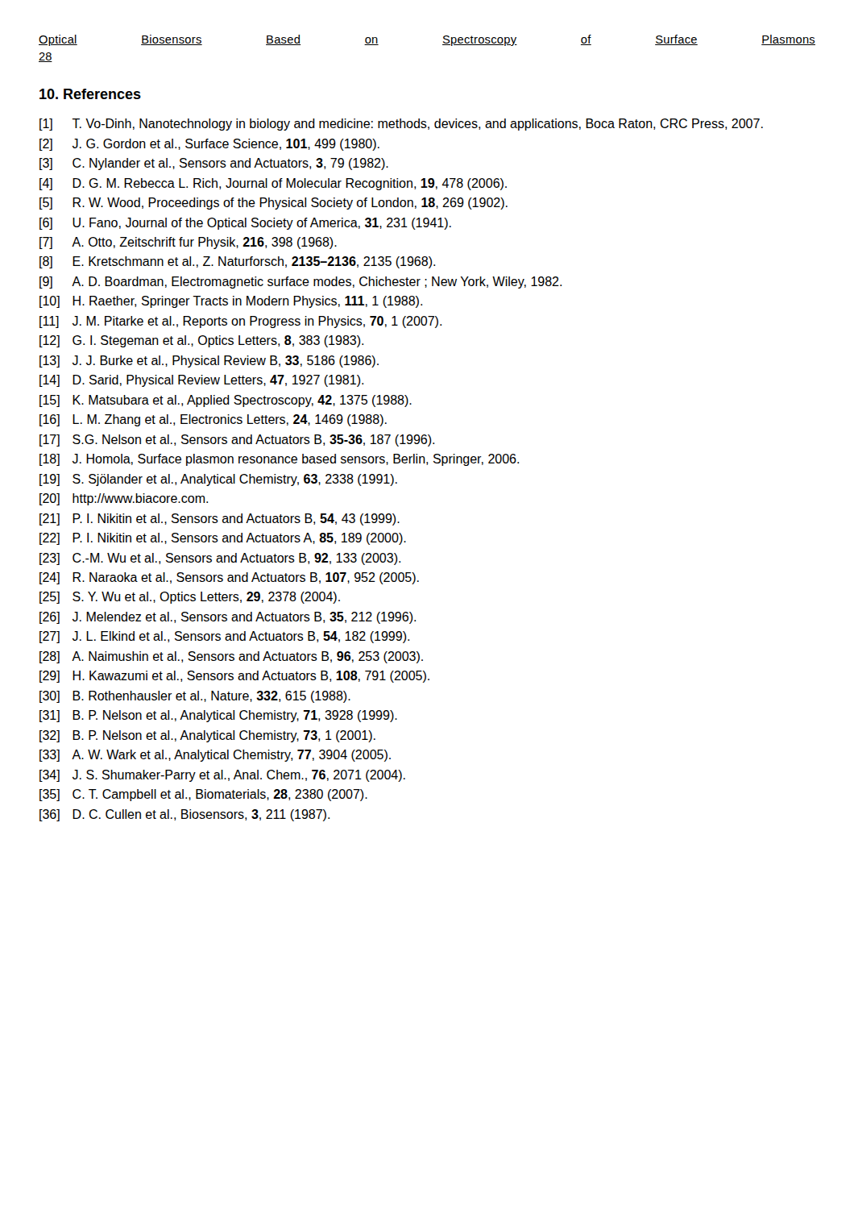Optical Biosensors Based on Spectroscopy of Surface Plasmons
28
10. References
[1] T. Vo-Dinh, Nanotechnology in biology and medicine: methods, devices, and applications, Boca Raton, CRC Press, 2007.
[2] J. G. Gordon et al., Surface Science, 101, 499 (1980).
[3] C. Nylander et al., Sensors and Actuators, 3, 79 (1982).
[4] D. G. M. Rebecca L. Rich, Journal of Molecular Recognition, 19, 478 (2006).
[5] R. W. Wood, Proceedings of the Physical Society of London, 18, 269 (1902).
[6] U. Fano, Journal of the Optical Society of America, 31, 231 (1941).
[7] A. Otto, Zeitschrift fur Physik, 216, 398 (1968).
[8] E. Kretschmann et al., Z. Naturforsch, 2135–2136, 2135 (1968).
[9] A. D. Boardman, Electromagnetic surface modes, Chichester ; New York, Wiley, 1982.
[10] H. Raether, Springer Tracts in Modern Physics, 111, 1 (1988).
[11] J. M. Pitarke et al., Reports on Progress in Physics, 70, 1 (2007).
[12] G. I. Stegeman et al., Optics Letters, 8, 383 (1983).
[13] J. J. Burke et al., Physical Review B, 33, 5186 (1986).
[14] D. Sarid, Physical Review Letters, 47, 1927 (1981).
[15] K. Matsubara et al., Applied Spectroscopy, 42, 1375 (1988).
[16] L. M. Zhang et al., Electronics Letters, 24, 1469 (1988).
[17] S.G. Nelson et al., Sensors and Actuators B, 35-36, 187 (1996).
[18] J. Homola, Surface plasmon resonance based sensors, Berlin, Springer, 2006.
[19] S. Sjölander et al., Analytical Chemistry, 63, 2338 (1991).
[20] http://www.biacore.com.
[21] P. I. Nikitin et al., Sensors and Actuators B, 54, 43 (1999).
[22] P. I. Nikitin et al., Sensors and Actuators A, 85, 189 (2000).
[23] C.-M. Wu et al., Sensors and Actuators B, 92, 133 (2003).
[24] R. Naraoka et al., Sensors and Actuators B, 107, 952 (2005).
[25] S. Y. Wu et al., Optics Letters, 29, 2378 (2004).
[26] J. Melendez et al., Sensors and Actuators B, 35, 212 (1996).
[27] J. L. Elkind et al., Sensors and Actuators B, 54, 182 (1999).
[28] A. Naimushin et al., Sensors and Actuators B, 96, 253 (2003).
[29] H. Kawazumi et al., Sensors and Actuators B, 108, 791 (2005).
[30] B. Rothenhausler et al., Nature, 332, 615 (1988).
[31] B. P. Nelson et al., Analytical Chemistry, 71, 3928 (1999).
[32] B. P. Nelson et al., Analytical Chemistry, 73, 1 (2001).
[33] A. W. Wark et al., Analytical Chemistry, 77, 3904 (2005).
[34] J. S. Shumaker-Parry et al., Anal. Chem., 76, 2071 (2004).
[35] C. T. Campbell et al., Biomaterials, 28, 2380 (2007).
[36] D. C. Cullen et al., Biosensors, 3, 211 (1987).